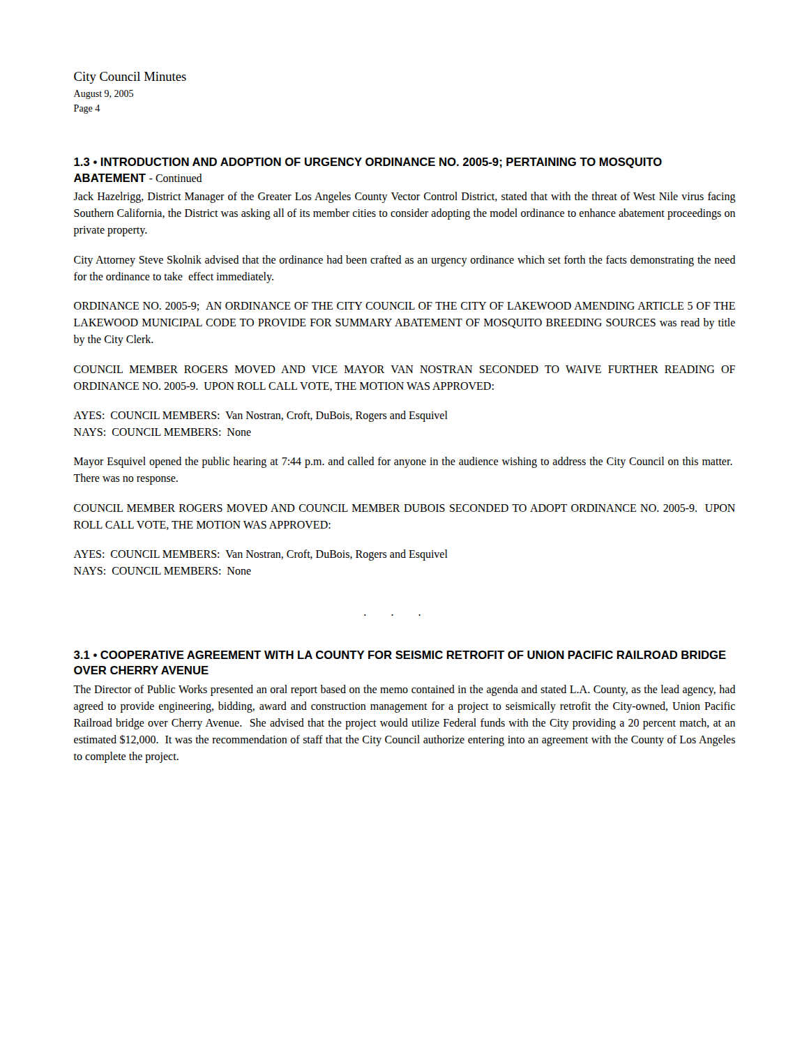City Council Minutes
August 9, 2005
Page 4
1.3 • INTRODUCTION AND ADOPTION OF URGENCY ORDINANCE NO. 2005-9; PERTAINING TO MOSQUITO ABATEMENT - Continued
Jack Hazelrigg, District Manager of the Greater Los Angeles County Vector Control District, stated that with the threat of West Nile virus facing Southern California, the District was asking all of its member cities to consider adopting the model ordinance to enhance abatement proceedings on private property.
City Attorney Steve Skolnik advised that the ordinance had been crafted as an urgency ordinance which set forth the facts demonstrating the need for the ordinance to take effect immediately.
ORDINANCE NO. 2005-9; AN ORDINANCE OF THE CITY COUNCIL OF THE CITY OF LAKEWOOD AMENDING ARTICLE 5 OF THE LAKEWOOD MUNICIPAL CODE TO PROVIDE FOR SUMMARY ABATEMENT OF MOSQUITO BREEDING SOURCES was read by title by the City Clerk.
COUNCIL MEMBER ROGERS MOVED AND VICE MAYOR VAN NOSTRAN SECONDED TO WAIVE FURTHER READING OF ORDINANCE NO. 2005-9. UPON ROLL CALL VOTE, THE MOTION WAS APPROVED:
AYES: COUNCIL MEMBERS: Van Nostran, Croft, DuBois, Rogers and Esquivel
NAYS: COUNCIL MEMBERS: None
Mayor Esquivel opened the public hearing at 7:44 p.m. and called for anyone in the audience wishing to address the City Council on this matter. There was no response.
COUNCIL MEMBER ROGERS MOVED AND COUNCIL MEMBER DUBOIS SECONDED TO ADOPT ORDINANCE NO. 2005-9. UPON ROLL CALL VOTE, THE MOTION WAS APPROVED:
AYES: COUNCIL MEMBERS: Van Nostran, Croft, DuBois, Rogers and Esquivel
NAYS: COUNCIL MEMBERS: None
...
3.1 • COOPERATIVE AGREEMENT WITH LA COUNTY FOR SEISMIC RETROFIT OF UNION PACIFIC RAILROAD BRIDGE OVER CHERRY AVENUE
The Director of Public Works presented an oral report based on the memo contained in the agenda and stated L.A. County, as the lead agency, had agreed to provide engineering, bidding, award and construction management for a project to seismically retrofit the City-owned, Union Pacific Railroad bridge over Cherry Avenue. She advised that the project would utilize Federal funds with the City providing a 20 percent match, at an estimated $12,000. It was the recommendation of staff that the City Council authorize entering into an agreement with the County of Los Angeles to complete the project.